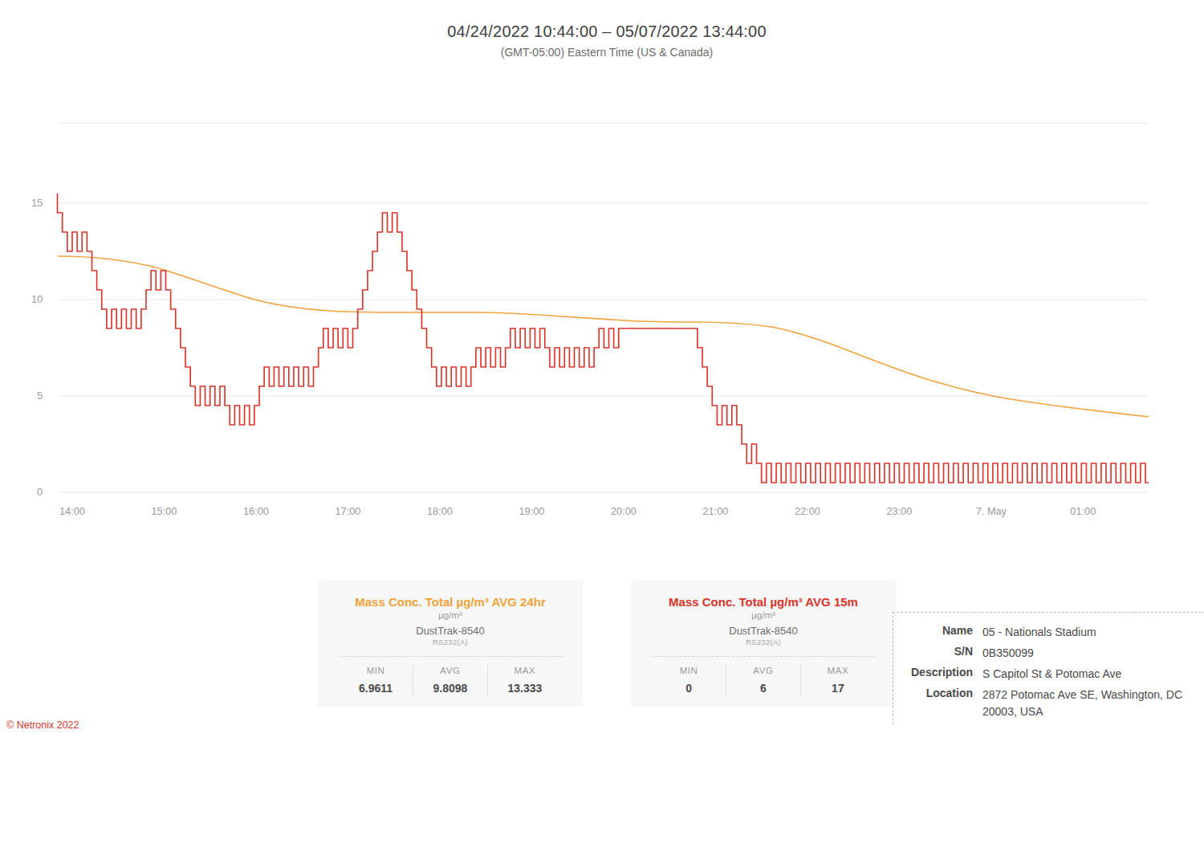04/24/2022 10:44:00 – 05/07/2022 13:44:00
(GMT-05:00) Eastern Time (US & Canada)
15 10 5 0 14:00 15:00 16:00 17:00 18:00 19:00 20:00 21:00 22:00 23:00 7. May 01:00
Mass Conc. Total µg/m³ AVG 24hr
µg/m³
DustTrak-8540
RS232(A)
| MIN | AVG | MAX |
| --- | --- | --- |
| 6.9611 | 9.8098 | 13.333 |
Mass Conc. Total µg/m³ AVG 15m
µg/m³
DustTrak-8540
RS232(A)
| MIN | AVG | MAX |
| --- | --- | --- |
| 0 | 6 | 17 |
| Name | 05 - Nationals Stadium |
| S/N | 0B350099 |
| Description | S Capitol St & Potomac Ave |
| Location | 2872 Potomac Ave SE, Washington, DC 20003, USA |
© Netronix 2022